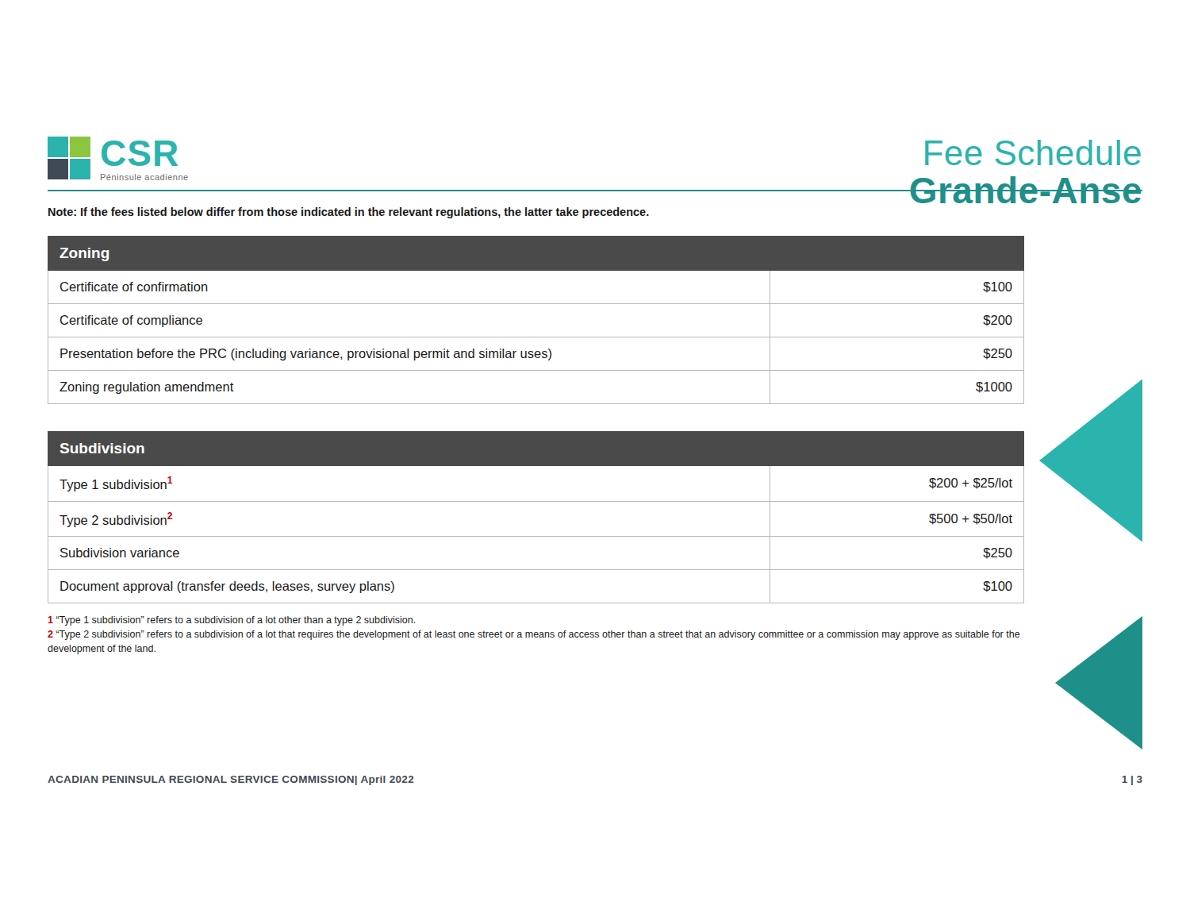CSR
Péninsule acadienne
Fee Schedule
Grande-Anse
Note: If the fees listed below differ from those indicated in the relevant regulations, the latter take precedence.
| Zoning | |
| --- | --- |
| Certificate of confirmation | $100 |
| Certificate of compliance | $200 |
| Presentation before the PRC (including variance, provisional permit and similar uses) | $250 |
| Zoning regulation amendment | $1000 |
| Subdivision | |
| --- | --- |
| Type 1 subdivision 1 | $200 + $25/lot |
| Type 2 subdivision 2 | $500 + $50/lot |
| Subdivision variance | $250 |
| Document approval (transfer deeds, leases, survey plans) | $100 |
1 “Type 1 subdivision” refers to a subdivision of a lot other than a type 2 subdivision.
2 “Type 2 subdivision” refers to a subdivision of a lot that requires the development of at least one street or a means of access other than a street that an advisory committee or a commission may approve as suitable for the development of the land.
ACADIAN PENINSULA REGIONAL SERVICE COMMISSION| April 2022
1 | 3